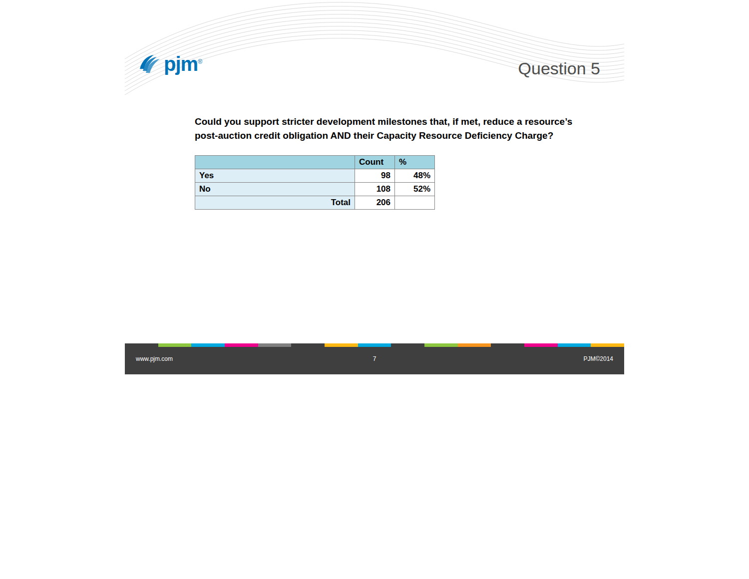pjm®
Question 5
Could you support stricter development milestones that, if met, reduce a resource’s post-auction credit obligation AND their Capacity Resource Deficiency Charge?
| | Count | % |
| --- | --- | --- |
| Yes | 98 | 48% |
| No | 108 | 52% |
| Total | 206 | |
www.pjm.com
7
PJM©2014